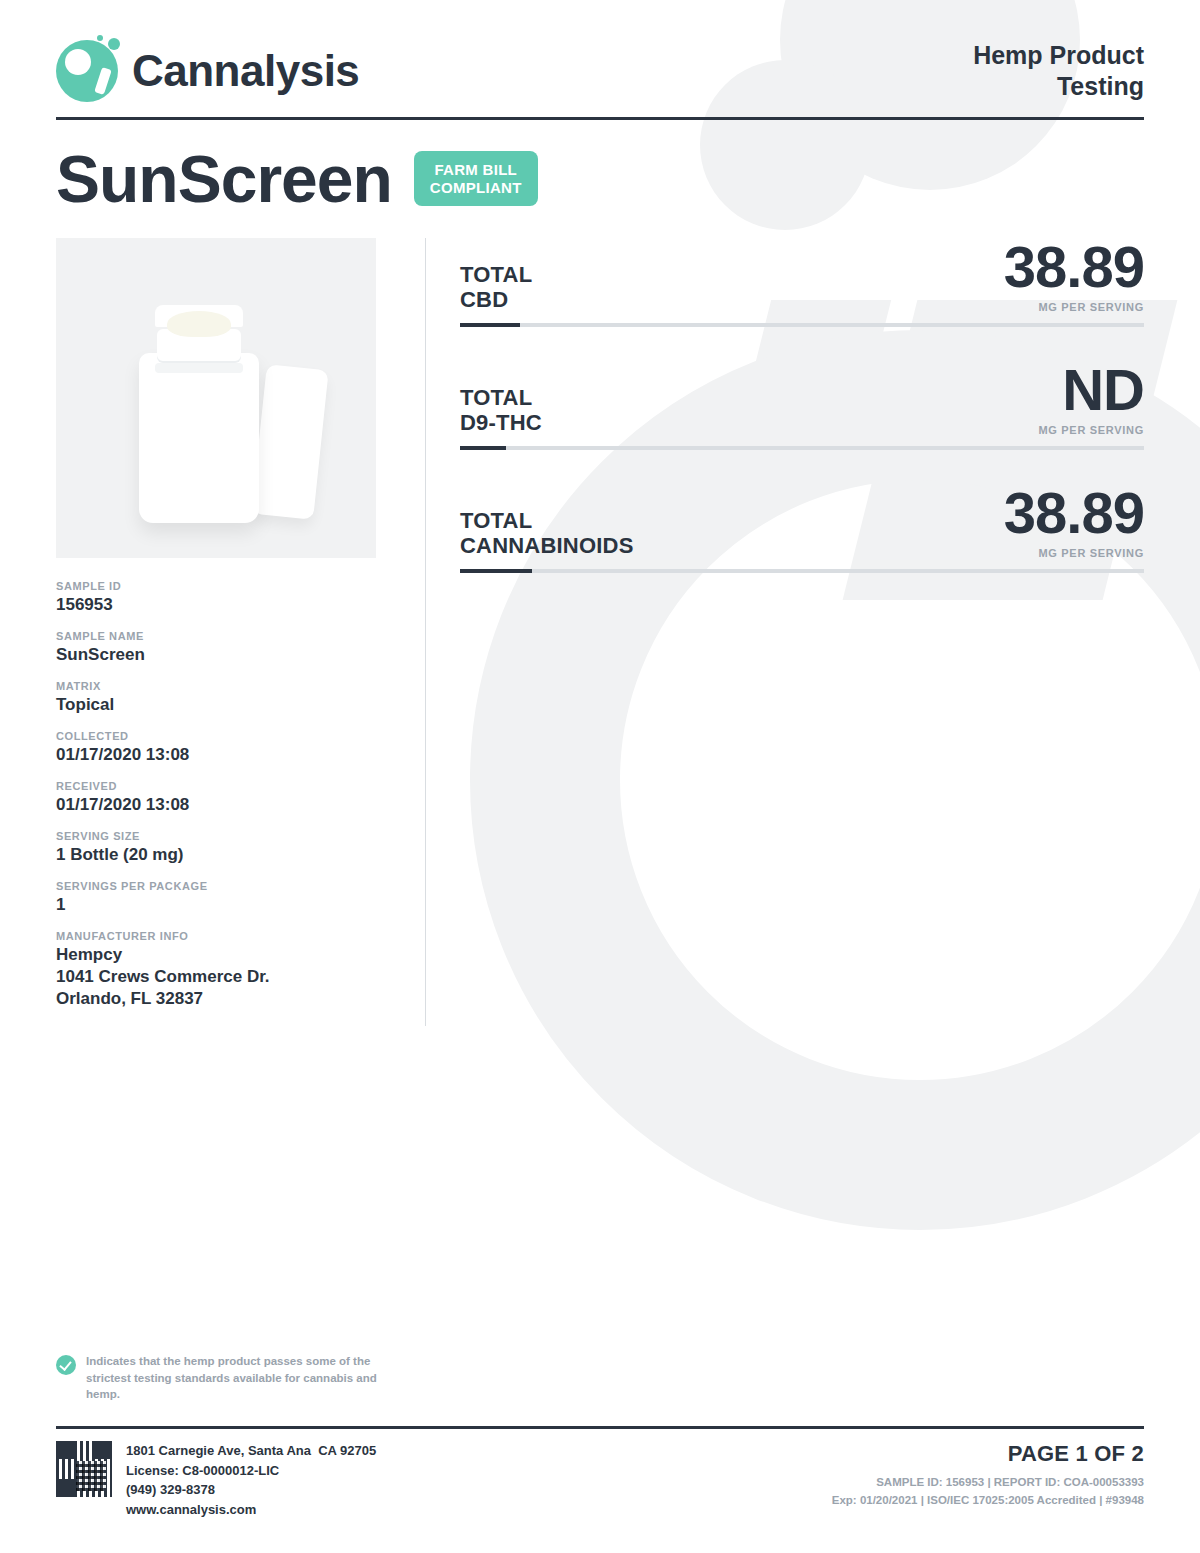Cannalysis
Hemp Product
Testing
SunScreen
FARM BILL
COMPLIANT
Sample ID
156953
Sample Name
SunScreen
Matrix
Topical
Collected
01/17/2020 13:08
Received
01/17/2020 13:08
Serving Size
1 Bottle (20 mg)
Servings Per Package
1
Manufacturer Info
Hempcy
1041 Crews Commerce Dr.
Orlando, FL 32837
TotalCBD
38.89 mg per serving
TotalD9-THC
ND mg per serving
TotalCannabinoids
38.89 mg per serving
Indicates that the hemp product passes some of the strictest testing standards available for cannabis and hemp.
1801 Carnegie Ave, Santa Ana CA 92705
License: C8-0000012-LIC
(949) 329-8378
www.cannalysis.com
PAGE 1 OF 2
SAMPLE ID: 156953 | REPORT ID: COA-00053393
Exp: 01/20/2021 | ISO/IEC 17025:2005 Accredited | #93948